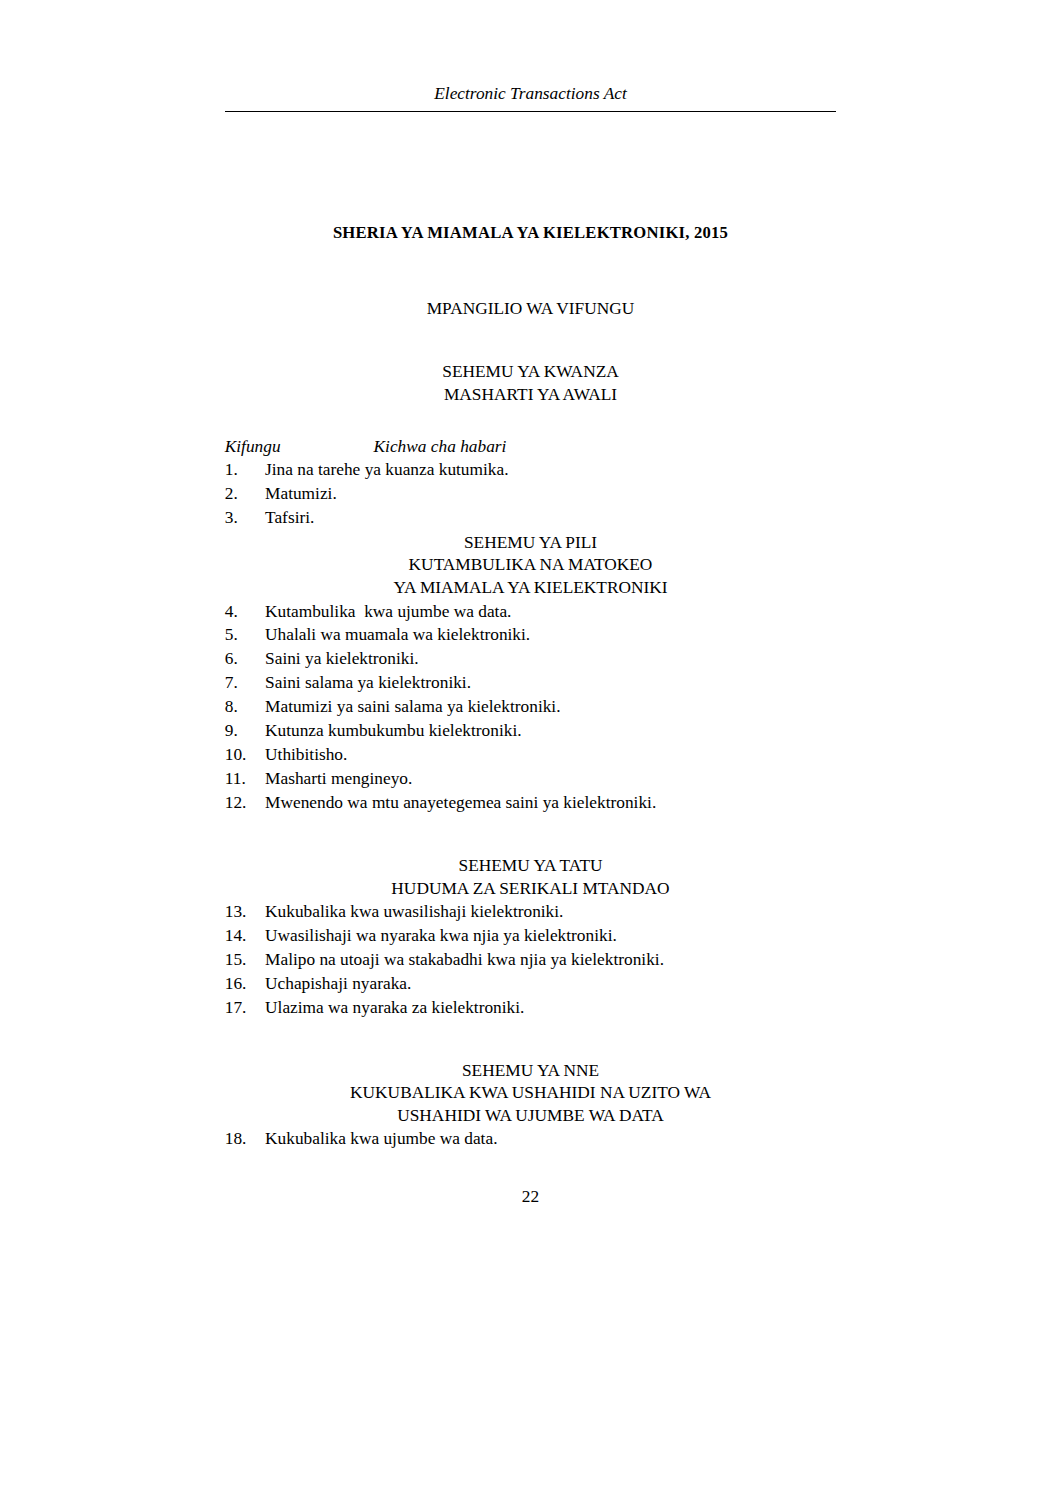Electronic Transactions Act
SHERIA YA MIAMALA YA KIELEKTRONIKI, 2015
MPANGILIO WA VIFUNGU
SEHEMU YA KWANZA MASHARTI YA AWALI
Kifungu Kichwa cha habari
1. Jina na tarehe ya kuanza kutumika.
2. Matumizi.
3. Tafsiri.
SEHEMU YA PILI KUTAMBULIKA NA MATOKEO YA MIAMALA YA KIELEKTRONIKI
4. Kutambulika kwa ujumbe wa data.
5. Uhalali wa muamala wa kielektroniki.
6. Saini ya kielektroniki.
7. Saini salama ya kielektroniki.
8. Matumizi ya saini salama ya kielektroniki.
9. Kutunza kumbukumbu kielektroniki.
10. Uthibitisho.
11. Masharti mengineyo.
12. Mwenendo wa mtu anayetegemea saini ya kielektroniki.
SEHEMU YA TATU HUDUMA ZA SERIKALI MTANDAO
13. Kukubalika kwa uwasilishaji kielektroniki.
14. Uwasilishaji wa nyaraka kwa njia ya kielektroniki.
15. Malipo na utoaji wa stakabadhi kwa njia ya kielektroniki.
16. Uchapishaji nyaraka.
17. Ulazima wa nyaraka za kielektroniki.
SEHEMU YA NNE KUKUBALIKA KWA USHAHIDI NA UZITO WA USHAHIDI WA UJUMBE WA DATA
18. Kukubalika kwa ujumbe wa data.
22